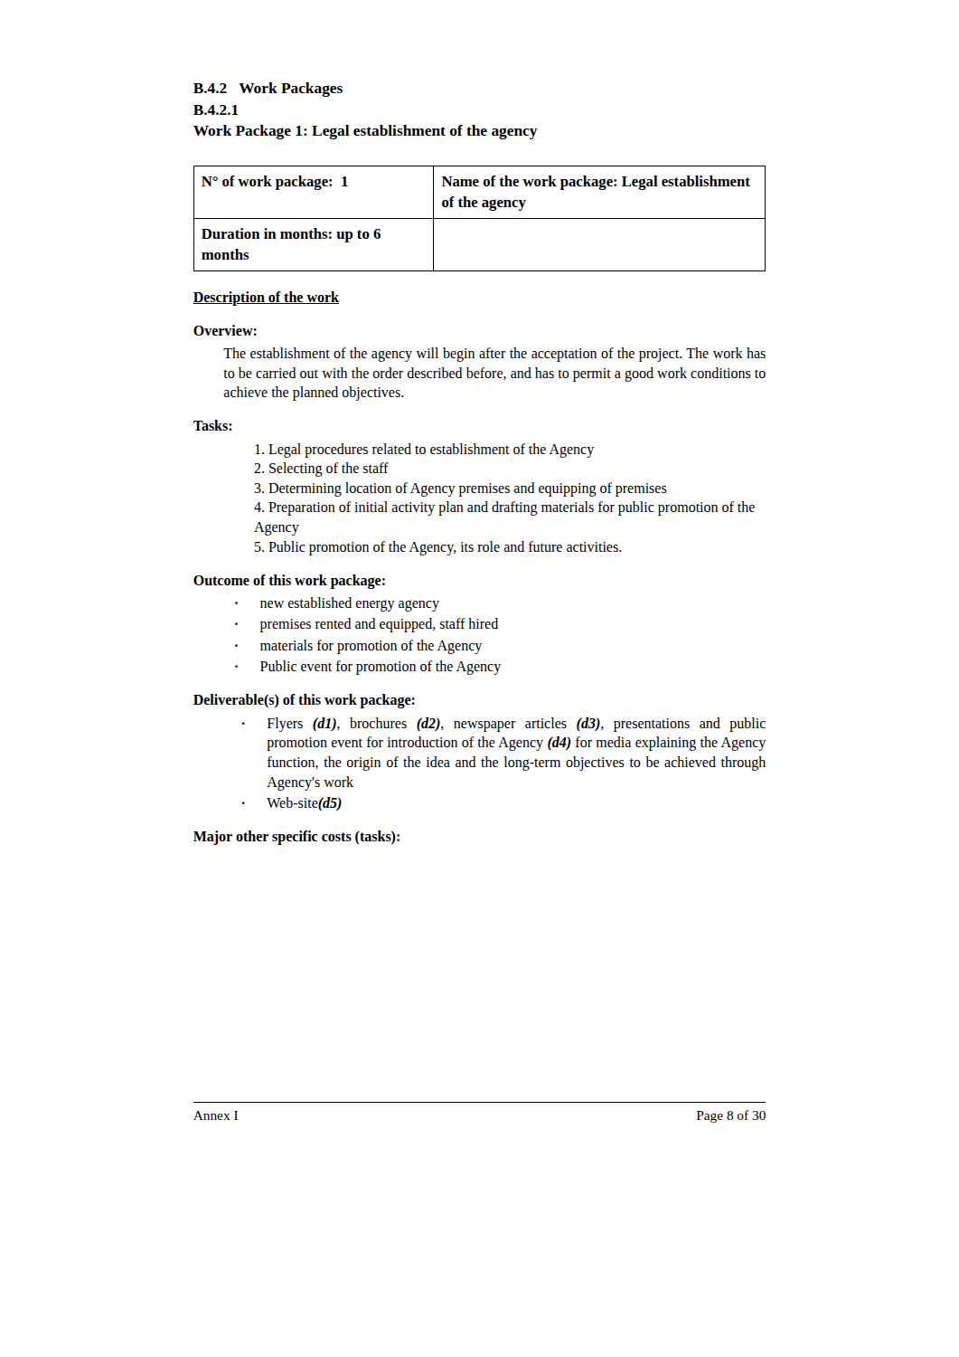B.4.2 Work Packages
B.4.2.1
Work Package 1: Legal establishment of the agency
| N° of work package: 1 | Name of the work package: Legal establishment of the agency |
| Duration in months: up to 6 months | |
Description of the work
Overview:
The establishment of the agency will begin after the acceptation of the project. The work has to be carried out with the order described before, and has to permit a good work conditions to achieve the planned objectives.
Tasks:
1. Legal procedures related to establishment of the Agency
2. Selecting of the staff
3. Determining location of Agency premises and equipping of premises
4. Preparation of initial activity plan and drafting materials for public promotion of the Agency
5. Public promotion of the Agency, its role and future activities.
Outcome of this work package:
new established energy agency
premises rented and equipped, staff hired
materials for promotion of the Agency
Public event for promotion of the Agency
Deliverable(s) of this work package:
Flyers (d1), brochures (d2), newspaper articles (d3), presentations and public promotion event for introduction of the Agency (d4) for media explaining the Agency function, the origin of the idea and the long-term objectives to be achieved through Agency's work
Web-site(d5)
Major other specific costs (tasks):
Annex I Page 8 of 30